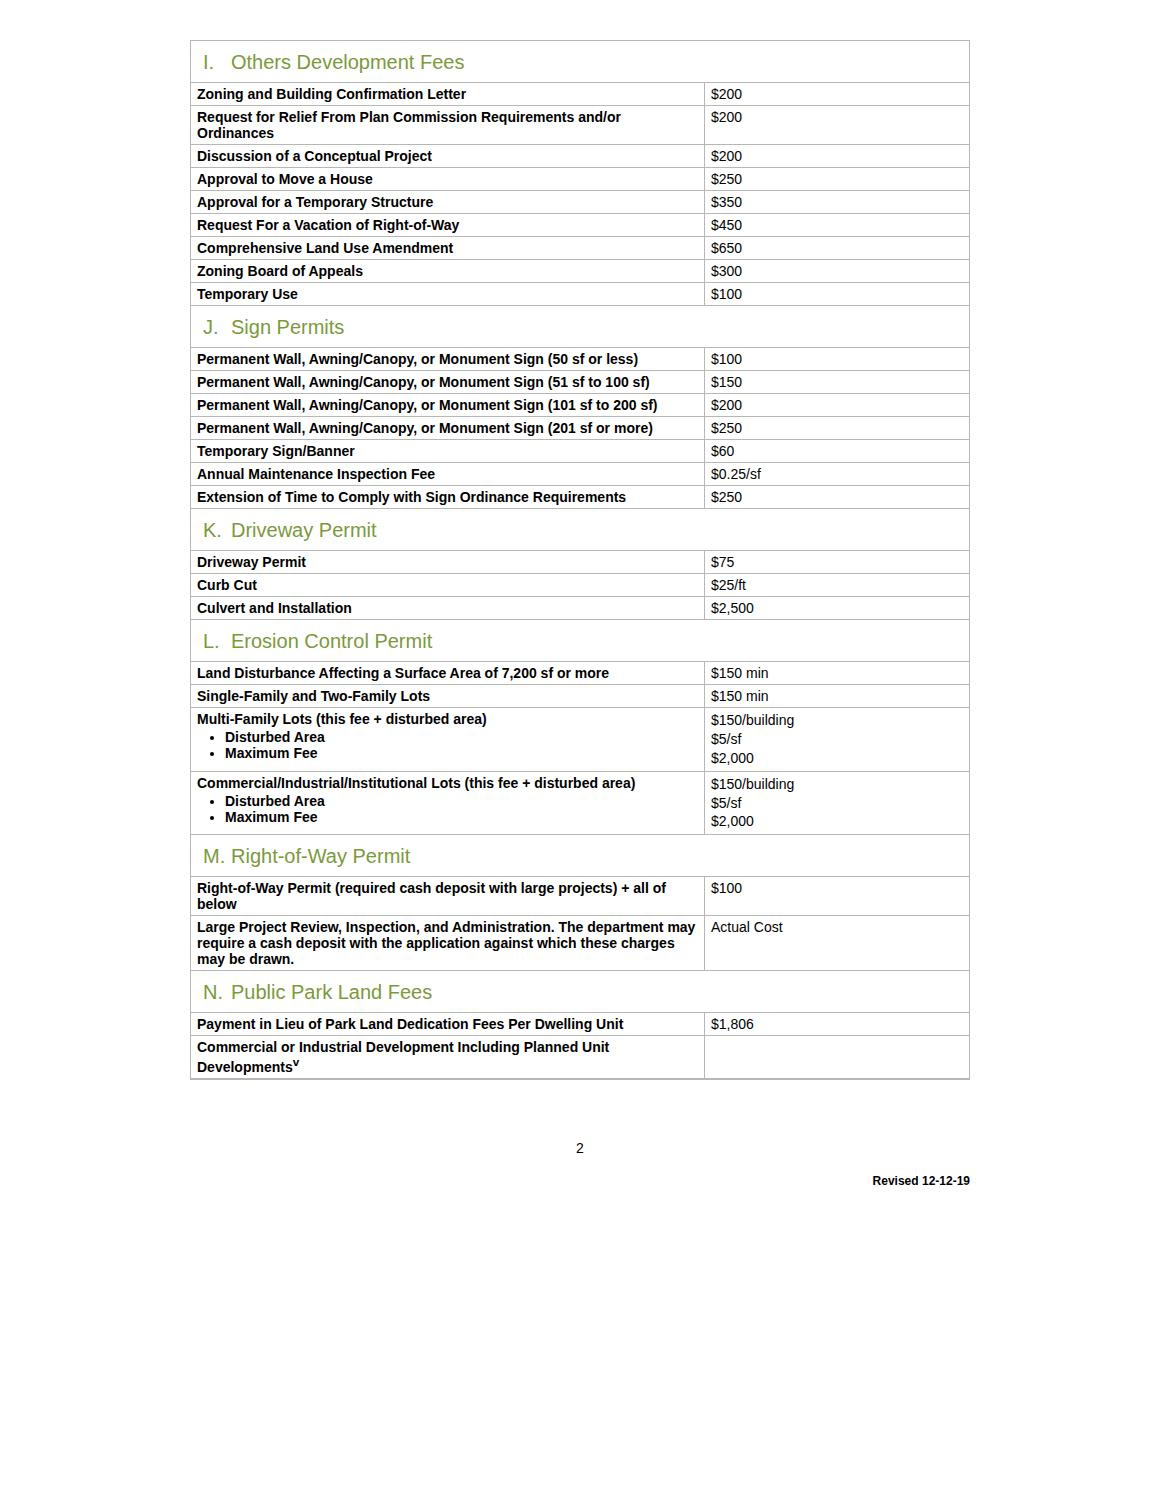I. Others Development Fees
| Zoning and Building Confirmation Letter | $200 |
| Request for Relief From Plan Commission Requirements and/or Ordinances | $200 |
| Discussion of a Conceptual Project | $200 |
| Approval to Move a House | $250 |
| Approval for a Temporary Structure | $350 |
| Request For a Vacation of Right-of-Way | $450 |
| Comprehensive Land Use Amendment | $650 |
| Zoning Board of Appeals | $300 |
| Temporary Use | $100 |
J. Sign Permits
| Permanent Wall, Awning/Canopy, or Monument Sign (50 sf or less) | $100 |
| Permanent Wall, Awning/Canopy, or Monument Sign (51 sf to 100 sf) | $150 |
| Permanent Wall, Awning/Canopy, or Monument Sign (101 sf to 200 sf) | $200 |
| Permanent Wall, Awning/Canopy, or Monument Sign (201 sf or more) | $250 |
| Temporary Sign/Banner | $60 |
| Annual Maintenance Inspection Fee | $0.25/sf |
| Extension of Time to Comply with Sign Ordinance Requirements | $250 |
K. Driveway Permit
| Driveway Permit | $75 |
| Curb Cut | $25/ft |
| Culvert and Installation | $2,500 |
L. Erosion Control Permit
| Land Disturbance Affecting a Surface Area of 7,200 sf or more | $150 min |
| Single-Family and Two-Family Lots | $150 min |
| Multi-Family Lots (this fee + disturbed area) Disturbed Area Maximum Fee | $150/building $5/sf $2,000 |
| Commercial/Industrial/Institutional Lots (this fee + disturbed area) Disturbed Area Maximum Fee | $150/building $5/sf $2,000 |
M. Right-of-Way Permit
| Right-of-Way Permit (required cash deposit with large projects) + all of below | $100 |
| Large Project Review, Inspection, and Administration. The department may require a cash deposit with the application against which these charges may be drawn. | Actual Cost |
N. Public Park Land Fees
| Payment in Lieu of Park Land Dedication Fees Per Dwelling Unit | $1,806 |
| Commercial or Industrial Development Including Planned Unit Developments v | |
2
Revised 12-12-19